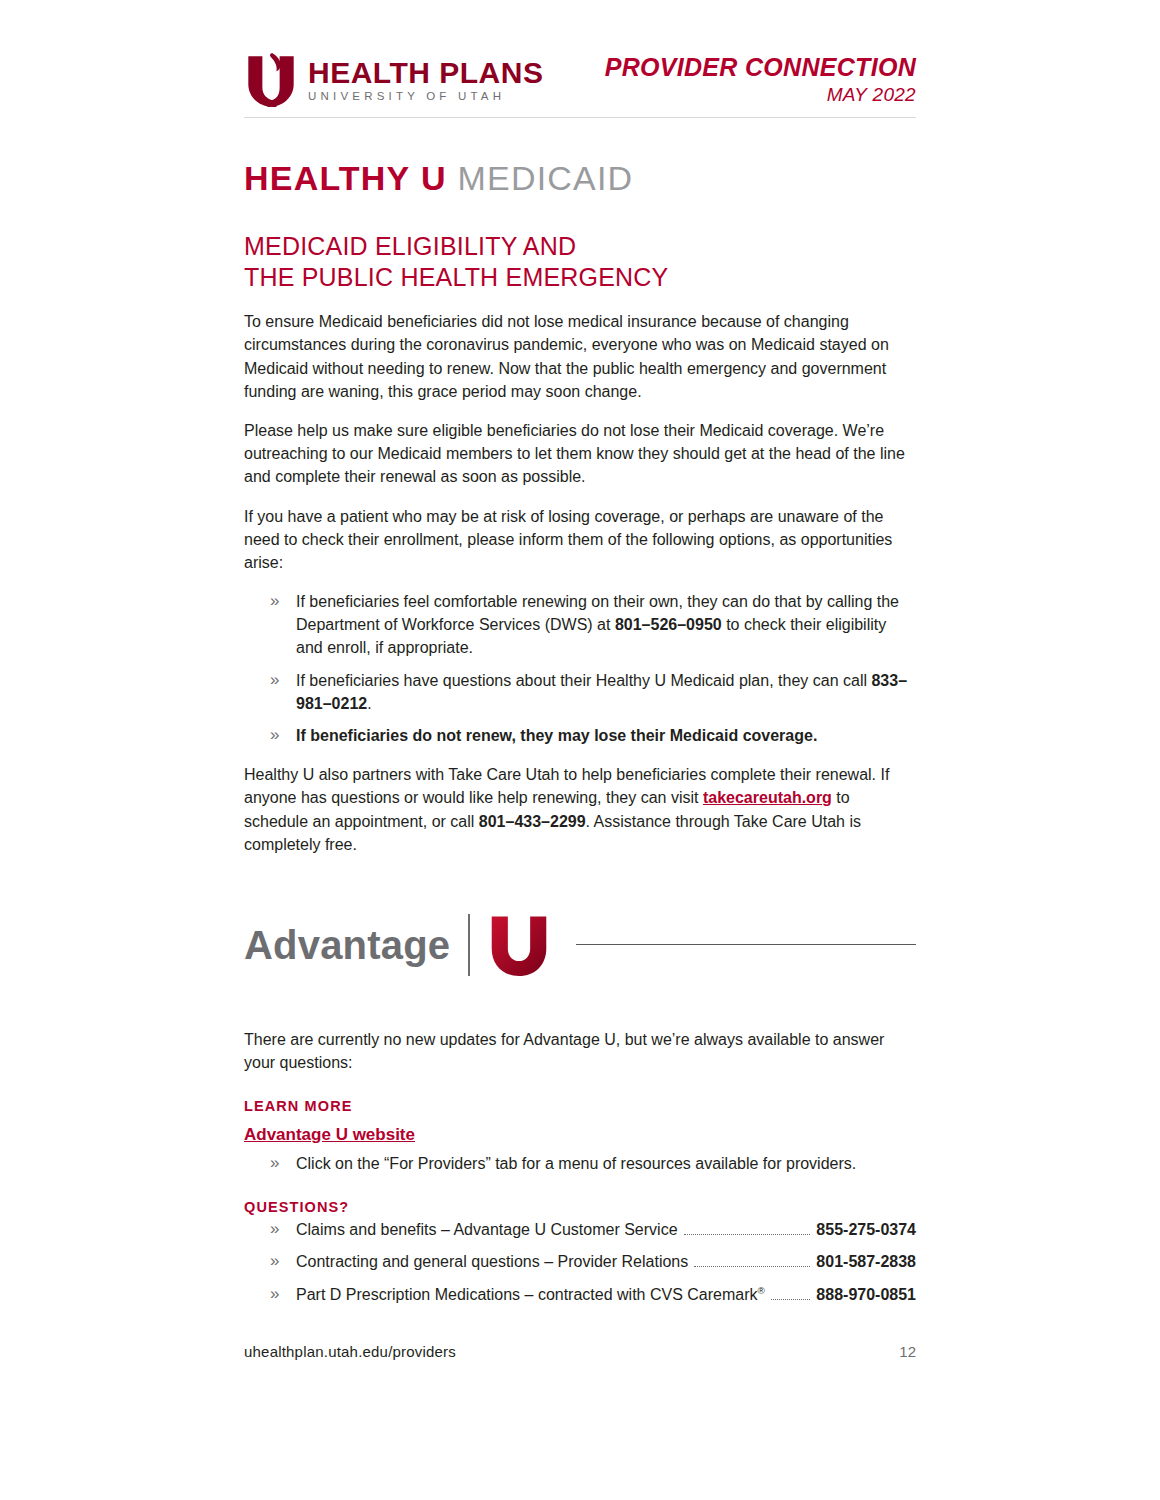Health Plans University of Utah
PROVIDER CONNECTION
MAY 2022
HEALTHY U MEDICAID
MEDICAID ELIGIBILITY AND
THE PUBLIC HEALTH EMERGENCY
To ensure Medicaid beneficiaries did not lose medical insurance because of changing circumstances during the coronavirus pandemic, everyone who was on Medicaid stayed on Medicaid without needing to renew. Now that the public health emergency and government funding are waning, this grace period may soon change.
Please help us make sure eligible beneficiaries do not lose their Medicaid coverage. We’re outreaching to our Medicaid members to let them know they should get at the head of the line and complete their renewal as soon as possible.
If you have a patient who may be at risk of losing coverage, or perhaps are unaware of the need to check their enrollment, please inform them of the following options, as opportunities arise:
If beneficiaries feel comfortable renewing on their own, they can do that by calling the Department of Workforce Services (DWS) at 801–526–0950 to check their eligibility and enroll, if appropriate.
If beneficiaries have questions about their Healthy U Medicaid plan, they can call 833–981–0212.
If beneficiaries do not renew, they may lose their Medicaid coverage.
Healthy U also partners with Take Care Utah to help beneficiaries complete their renewal. If anyone has questions or would like help renewing, they can visit takecareutah.org to schedule an appointment, or call 801–433–2299. Assistance through Take Care Utah is completely free.
Advantage
There are currently no new updates for Advantage U, but we’re always available to answer your questions:
LEARN MORE
Advantage U website
Click on the “For Providers” tab for a menu of resources available for providers.
QUESTIONS?
Claims and benefits – Advantage U Customer Service 855-275-0374
Contracting and general questions – Provider Relations 801-587-2838
Part D Prescription Medications – contracted with CVS Caremark® 888-970-0851
uhealthplan.utah.edu/providers 12